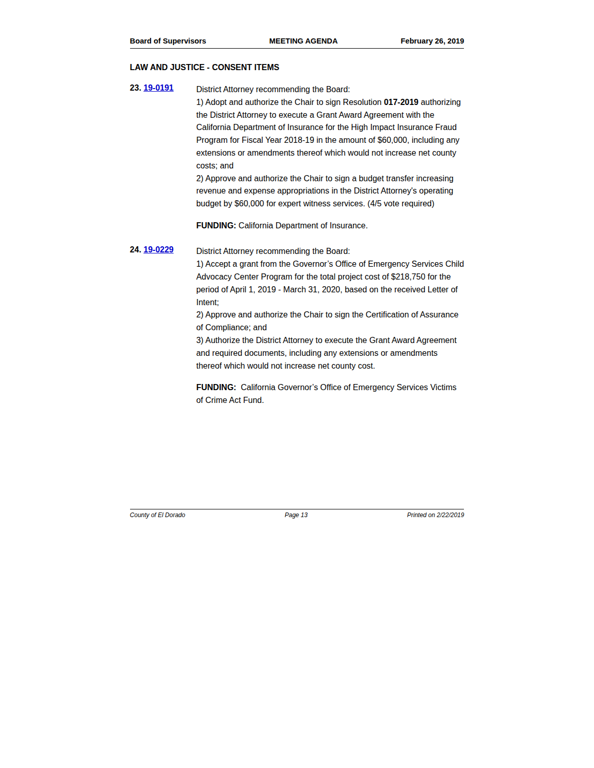Board of Supervisors
MEETING AGENDA
February 26, 2019
LAW AND JUSTICE - CONSENT ITEMS
23. 19-0191
District Attorney recommending the Board:
1) Adopt and authorize the Chair to sign Resolution 017-2019 authorizing the District Attorney to execute a Grant Award Agreement with the California Department of Insurance for the High Impact Insurance Fraud Program for Fiscal Year 2018-19 in the amount of $60,000, including any extensions or amendments thereof which would not increase net county costs; and
2) Approve and authorize the Chair to sign a budget transfer increasing revenue and expense appropriations in the District Attorney's operating budget by $60,000 for expert witness services. (4/5 vote required)
FUNDING: California Department of Insurance.
24. 19-0229
District Attorney recommending the Board:
1) Accept a grant from the Governor’s Office of Emergency Services Child Advocacy Center Program for the total project cost of $218,750 for the period of April 1, 2019 - March 31, 2020, based on the received Letter of Intent;
2) Approve and authorize the Chair to sign the Certification of Assurance of Compliance; and
3) Authorize the District Attorney to execute the Grant Award Agreement and required documents, including any extensions or amendments thereof which would not increase net county cost.
FUNDING: California Governor’s Office of Emergency Services Victims of Crime Act Fund.
County of El Dorado
Page 13
Printed on 2/22/2019